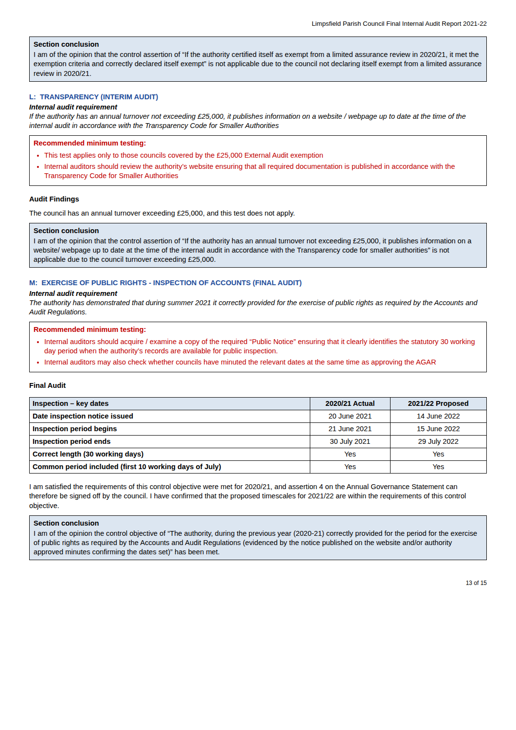Limpsfield Parish Council Final Internal Audit Report 2021-22
Section conclusion
I am of the opinion that the control assertion of “If the authority certified itself as exempt from a limited assurance review in 2020/21, it met the exemption criteria and correctly declared itself exempt” is not applicable due to the council not declaring itself exempt from a limited assurance review in 2020/21.
L: TRANSPARENCY (INTERIM AUDIT)
Internal audit requirement
If the authority has an annual turnover not exceeding £25,000, it publishes information on a website / webpage up to date at the time of the internal audit in accordance with the Transparency Code for Smaller Authorities
Recommended minimum testing:
This test applies only to those councils covered by the £25,000 External Audit exemption
Internal auditors should review the authority’s website ensuring that all required documentation is published in accordance with the Transparency Code for Smaller Authorities
Audit Findings
The council has an annual turnover exceeding £25,000, and this test does not apply.
Section conclusion
I am of the opinion that the control assertion of “If the authority has an annual turnover not exceeding £25,000, it publishes information on a website/ webpage up to date at the time of the internal audit in accordance with the Transparency code for smaller authorities” is not applicable due to the council turnover exceeding £25,000.
M: EXERCISE OF PUBLIC RIGHTS - INSPECTION OF ACCOUNTS (FINAL AUDIT)
Internal audit requirement
The authority has demonstrated that during summer 2021 it correctly provided for the exercise of public rights as required by the Accounts and Audit Regulations.
Recommended minimum testing:
Internal auditors should acquire / examine a copy of the required “Public Notice” ensuring that it clearly identifies the statutory 30 working day period when the authority’s records are available for public inspection.
Internal auditors may also check whether councils have minuted the relevant dates at the same time as approving the AGAR
Final Audit
| Inspection – key dates | 2020/21 Actual | 2021/22 Proposed |
| --- | --- | --- |
| Date inspection notice issued | 20 June 2021 | 14 June 2022 |
| Inspection period begins | 21 June 2021 | 15 June 2022 |
| Inspection period ends | 30 July 2021 | 29 July 2022 |
| Correct length (30 working days) | Yes | Yes |
| Common period included (first 10 working days of July) | Yes | Yes |
I am satisfied the requirements of this control objective were met for 2020/21, and assertion 4 on the Annual Governance Statement can therefore be signed off by the council. I have confirmed that the proposed timescales for 2021/22 are within the requirements of this control objective.
Section conclusion
I am of the opinion the control objective of “The authority, during the previous year (2020-21) correctly provided for the period for the exercise of public rights as required by the Accounts and Audit Regulations (evidenced by the notice published on the website and/or authority approved minutes confirming the dates set)” has been met.
13 of 15